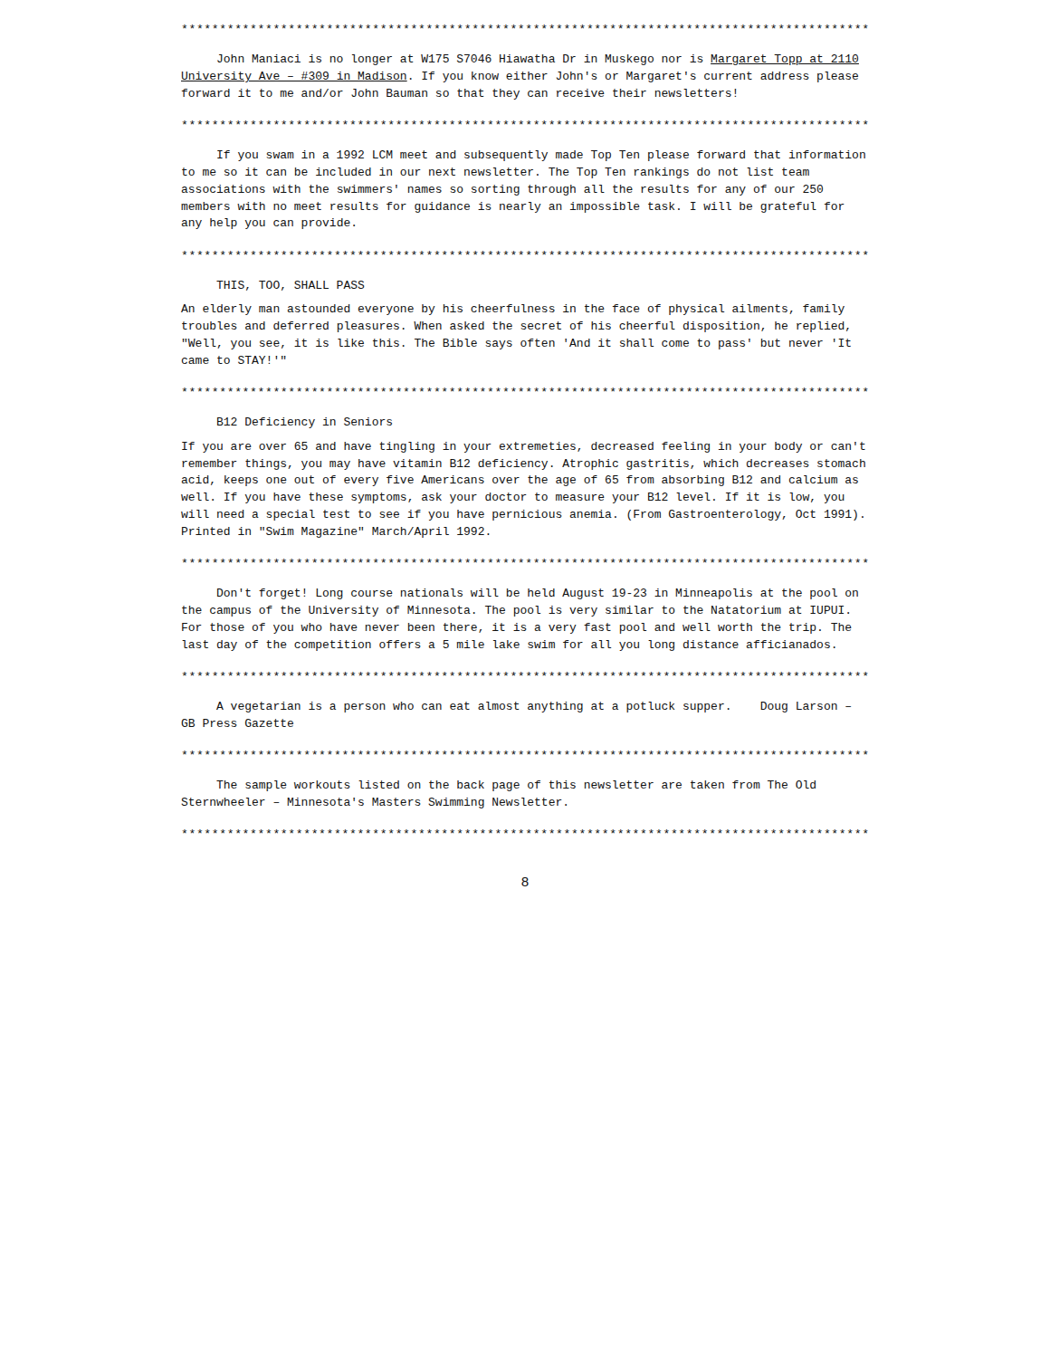John Maniaci is no longer at W175 S7046 Hiawatha Dr in Muskego nor is Margaret Topp at 2110 University Ave – #309 in Madison. If you know either John's or Margaret's current address please forward it to me and/or John Bauman so that they can receive their newsletters!
If you swam in a 1992 LCM meet and subsequently made Top Ten please forward that information to me so it can be included in our next newsletter. The Top Ten rankings do not list team associations with the swimmers' names so sorting through all the results for any of our 250 members with no meet results for guidance is nearly an impossible task. I will be grateful for any help you can provide.
This, Too, Shall Pass
An elderly man astounded everyone by his cheerfulness in the face of physical ailments, family troubles and deferred pleasures. When asked the secret of his cheerful disposition, he replied, "Well, you see, it is like this. The Bible says often 'And it shall come to pass' but never 'It came to STAY!'"
B12 Deficiency in Seniors
If you are over 65 and have tingling in your extremeties, decreased feeling in your body or can't remember things, you may have vitamin B12 deficiency. Atrophic gastritis, which decreases stomach acid, keeps one out of every five Americans over the age of 65 from absorbing B12 and calcium as well. If you have these symptoms, ask your doctor to measure your B12 level. If it is low, you will need a special test to see if you have pernicious anemia. (From Gastroenterology, Oct 1991). Printed in "Swim Magazine" March/April 1992.
Don't forget! Long course nationals will be held August 19-23 in Minneapolis at the pool on the campus of the University of Minnesota. The pool is very similar to the Natatorium at IUPUI. For those of you who have never been there, it is a very fast pool and well worth the trip. The last day of the competition offers a 5 mile lake swim for all you long distance afficianados.
A vegetarian is a person who can eat almost anything at a potluck supper. Doug Larson – GB Press Gazette
The sample workouts listed on the back page of this newsletter are taken from The Old Sternwheeler – Minnesota's Masters Swimming Newsletter.
8